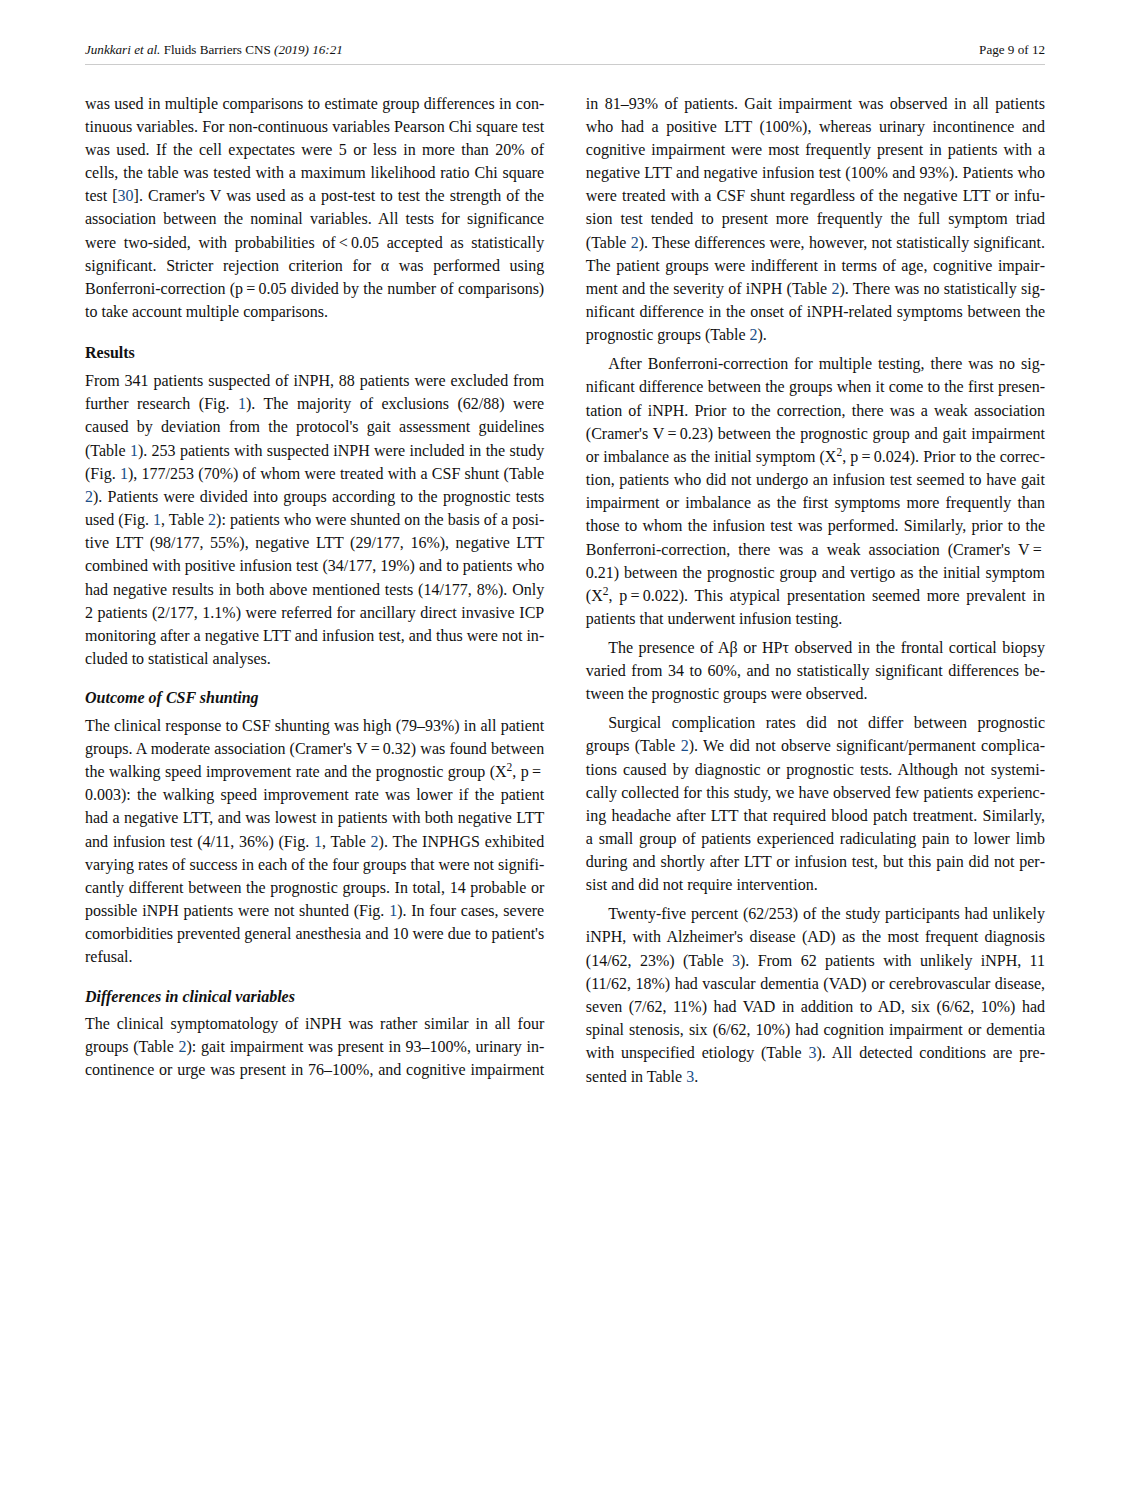Junkkari et al. Fluids Barriers CNS (2019) 16:21
Page 9 of 12
was used in multiple comparisons to estimate group differences in continuous variables. For non-continuous variables Pearson Chi square test was used. If the cell expectates were 5 or less in more than 20% of cells, the table was tested with a maximum likelihood ratio Chi square test [30]. Cramer's V was used as a post-test to test the strength of the association between the nominal variables. All tests for significance were two-sided, with probabilities of < 0.05 accepted as statistically significant. Stricter rejection criterion for α was performed using Bonferroni-correction (p = 0.05 divided by the number of comparisons) to take account multiple comparisons.
Results
From 341 patients suspected of iNPH, 88 patients were excluded from further research (Fig. 1). The majority of exclusions (62/88) were caused by deviation from the protocol's gait assessment guidelines (Table 1). 253 patients with suspected iNPH were included in the study (Fig. 1), 177/253 (70%) of whom were treated with a CSF shunt (Table 2). Patients were divided into groups according to the prognostic tests used (Fig. 1, Table 2): patients who were shunted on the basis of a positive LTT (98/177, 55%), negative LTT (29/177, 16%), negative LTT combined with positive infusion test (34/177, 19%) and to patients who had negative results in both above mentioned tests (14/177, 8%). Only 2 patients (2/177, 1.1%) were referred for ancillary direct invasive ICP monitoring after a negative LTT and infusion test, and thus were not included to statistical analyses.
Outcome of CSF shunting
The clinical response to CSF shunting was high (79–93%) in all patient groups. A moderate association (Cramer's V = 0.32) was found between the walking speed improvement rate and the prognostic group (X2, p = 0.003): the walking speed improvement rate was lower if the patient had a negative LTT, and was lowest in patients with both negative LTT and infusion test (4/11, 36%) (Fig. 1, Table 2). The INPHGS exhibited varying rates of success in each of the four groups that were not significantly different between the prognostic groups. In total, 14 probable or possible iNPH patients were not shunted (Fig. 1). In four cases, severe comorbidities prevented general anesthesia and 10 were due to patient's refusal.
Differences in clinical variables
The clinical symptomatology of iNPH was rather similar in all four groups (Table 2): gait impairment was present in 93–100%, urinary incontinence or urge was present in 76–100%, and cognitive impairment in 81–93% of patients. Gait impairment was observed in all patients who had a positive LTT (100%), whereas urinary incontinence and cognitive impairment were most frequently present in patients with a negative LTT and negative infusion test (100% and 93%). Patients who were treated with a CSF shunt regardless of the negative LTT or infusion test tended to present more frequently the full symptom triad (Table 2). These differences were, however, not statistically significant. The patient groups were indifferent in terms of age, cognitive impairment and the severity of iNPH (Table 2). There was no statistically significant difference in the onset of iNPH-related symptoms between the prognostic groups (Table 2).
After Bonferroni-correction for multiple testing, there was no significant difference between the groups when it come to the first presentation of iNPH. Prior to the correction, there was a weak association (Cramer's V = 0.23) between the prognostic group and gait impairment or imbalance as the initial symptom (X2, p = 0.024). Prior to the correction, patients who did not undergo an infusion test seemed to have gait impairment or imbalance as the first symptoms more frequently than those to whom the infusion test was performed. Similarly, prior to the Bonferroni-correction, there was a weak association (Cramer's V = 0.21) between the prognostic group and vertigo as the initial symptom (X2, p = 0.022). This atypical presentation seemed more prevalent in patients that underwent infusion testing.
The presence of Aβ or HPτ observed in the frontal cortical biopsy varied from 34 to 60%, and no statistically significant differences between the prognostic groups were observed.
Surgical complication rates did not differ between prognostic groups (Table 2). We did not observe significant/permanent complications caused by diagnostic or prognostic tests. Although not systemically collected for this study, we have observed few patients experiencing headache after LTT that required blood patch treatment. Similarly, a small group of patients experienced radiculating pain to lower limb during and shortly after LTT or infusion test, but this pain did not persist and did not require intervention.
Twenty-five percent (62/253) of the study participants had unlikely iNPH, with Alzheimer's disease (AD) as the most frequent diagnosis (14/62, 23%) (Table 3). From 62 patients with unlikely iNPH, 11 (11/62, 18%) had vascular dementia (VAD) or cerebrovascular disease, seven (7/62, 11%) had VAD in addition to AD, six (6/62, 10%) had spinal stenosis, six (6/62, 10%) had cognition impairment or dementia with unspecified etiology (Table 3). All detected conditions are presented in Table 3.